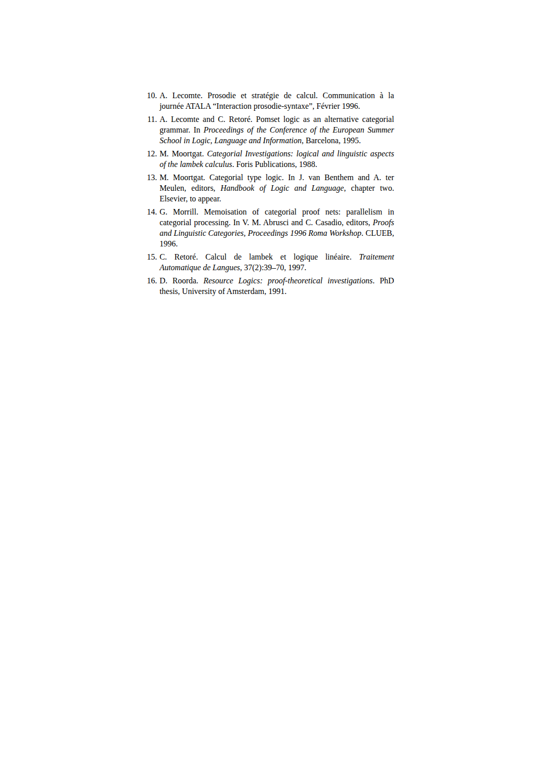10. A. Lecomte. Prosodie et stratégie de calcul. Communication à la journée ATALA “Interaction prosodie-syntaxe”, Février 1996.
11. A. Lecomte and C. Retoré. Pomset logic as an alternative categorial grammar. In Proceedings of the Conference of the European Summer School in Logic, Language and Information, Barcelona, 1995.
12. M. Moortgat. Categorial Investigations: logical and linguistic aspects of the lambek calculus. Foris Publications, 1988.
13. M. Moortgat. Categorial type logic. In J. van Benthem and A. ter Meulen, editors, Handbook of Logic and Language, chapter two. Elsevier, to appear.
14. G. Morrill. Memoisation of categorial proof nets: parallelism in categorial processing. In V. M. Abrusci and C. Casadio, editors, Proofs and Linguistic Categories, Proceedings 1996 Roma Workshop. CLUEB, 1996.
15. C. Retoré. Calcul de lambek et logique linéaire. Traitement Automatique de Langues, 37(2):39–70, 1997.
16. D. Roorda. Resource Logics: proof-theoretical investigations. PhD thesis, University of Amsterdam, 1991.